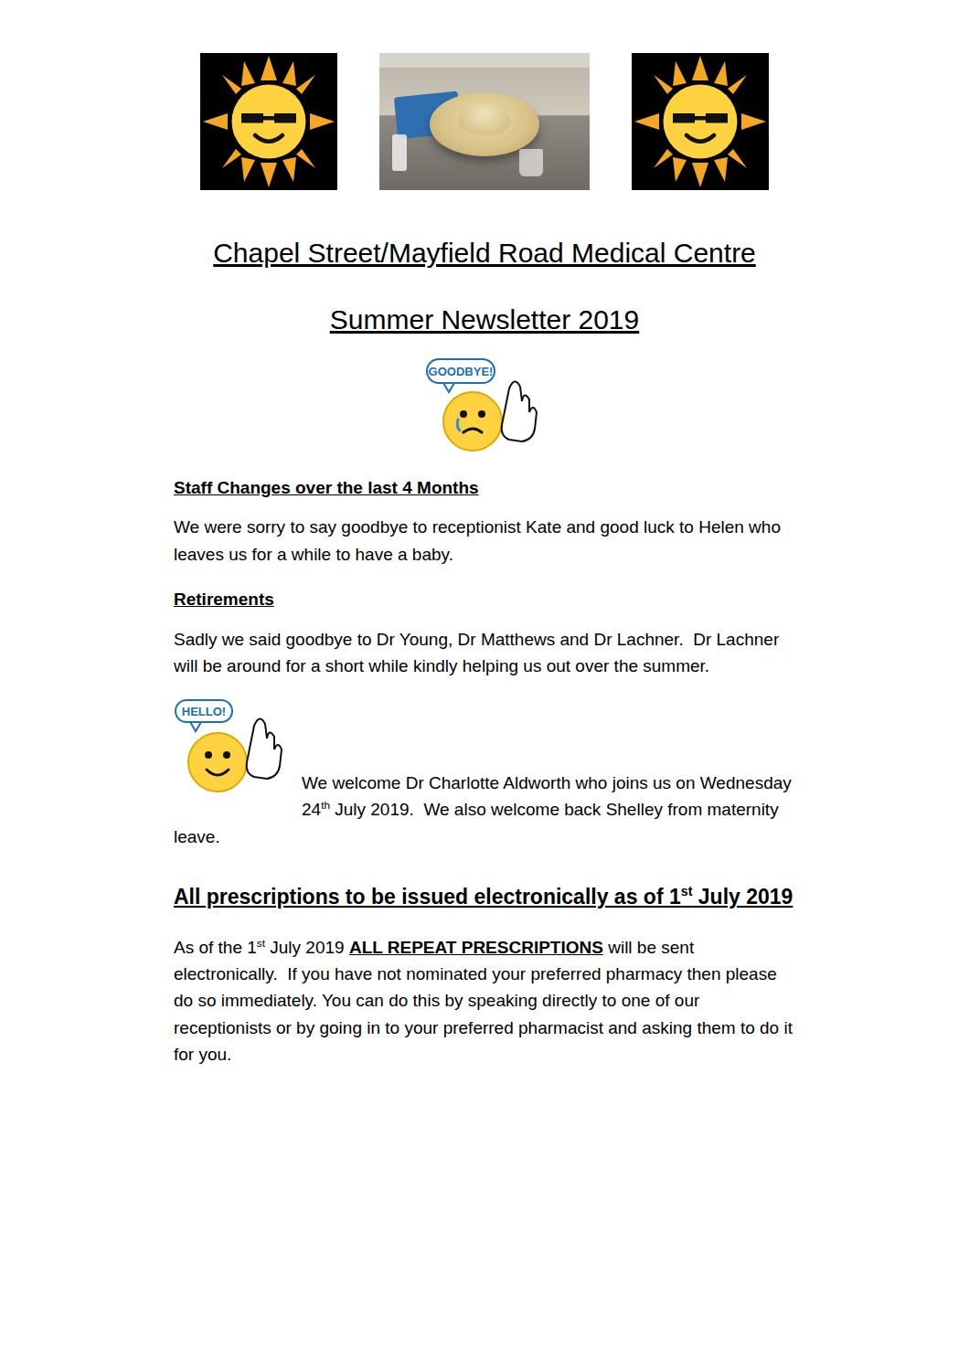Chapel Street/Mayfield Road Medical Centre
Summer Newsletter 2019
GOODBYE!
Staff Changes over the last 4 Months
We were sorry to say goodbye to receptionist Kate and good luck to Helen who leaves us for a while to have a baby.
Retirements
Sadly we said goodbye to Dr Young, Dr Matthews and Dr Lachner. Dr Lachner will be around for a short while kindly helping us out over the summer.
HELLO!
We welcome Dr Charlotte Aldworth who joins us on Wednesday 24th July 2019. We also welcome back Shelley from maternity leave.
All prescriptions to be issued electronically as of 1st July 2019
As of the 1st July 2019 ALL REPEAT PRESCRIPTIONS will be sent electronically. If you have not nominated your preferred pharmacy then please do so immediately. You can do this by speaking directly to one of our receptionists or by going in to your preferred pharmacist and asking them to do it for you.